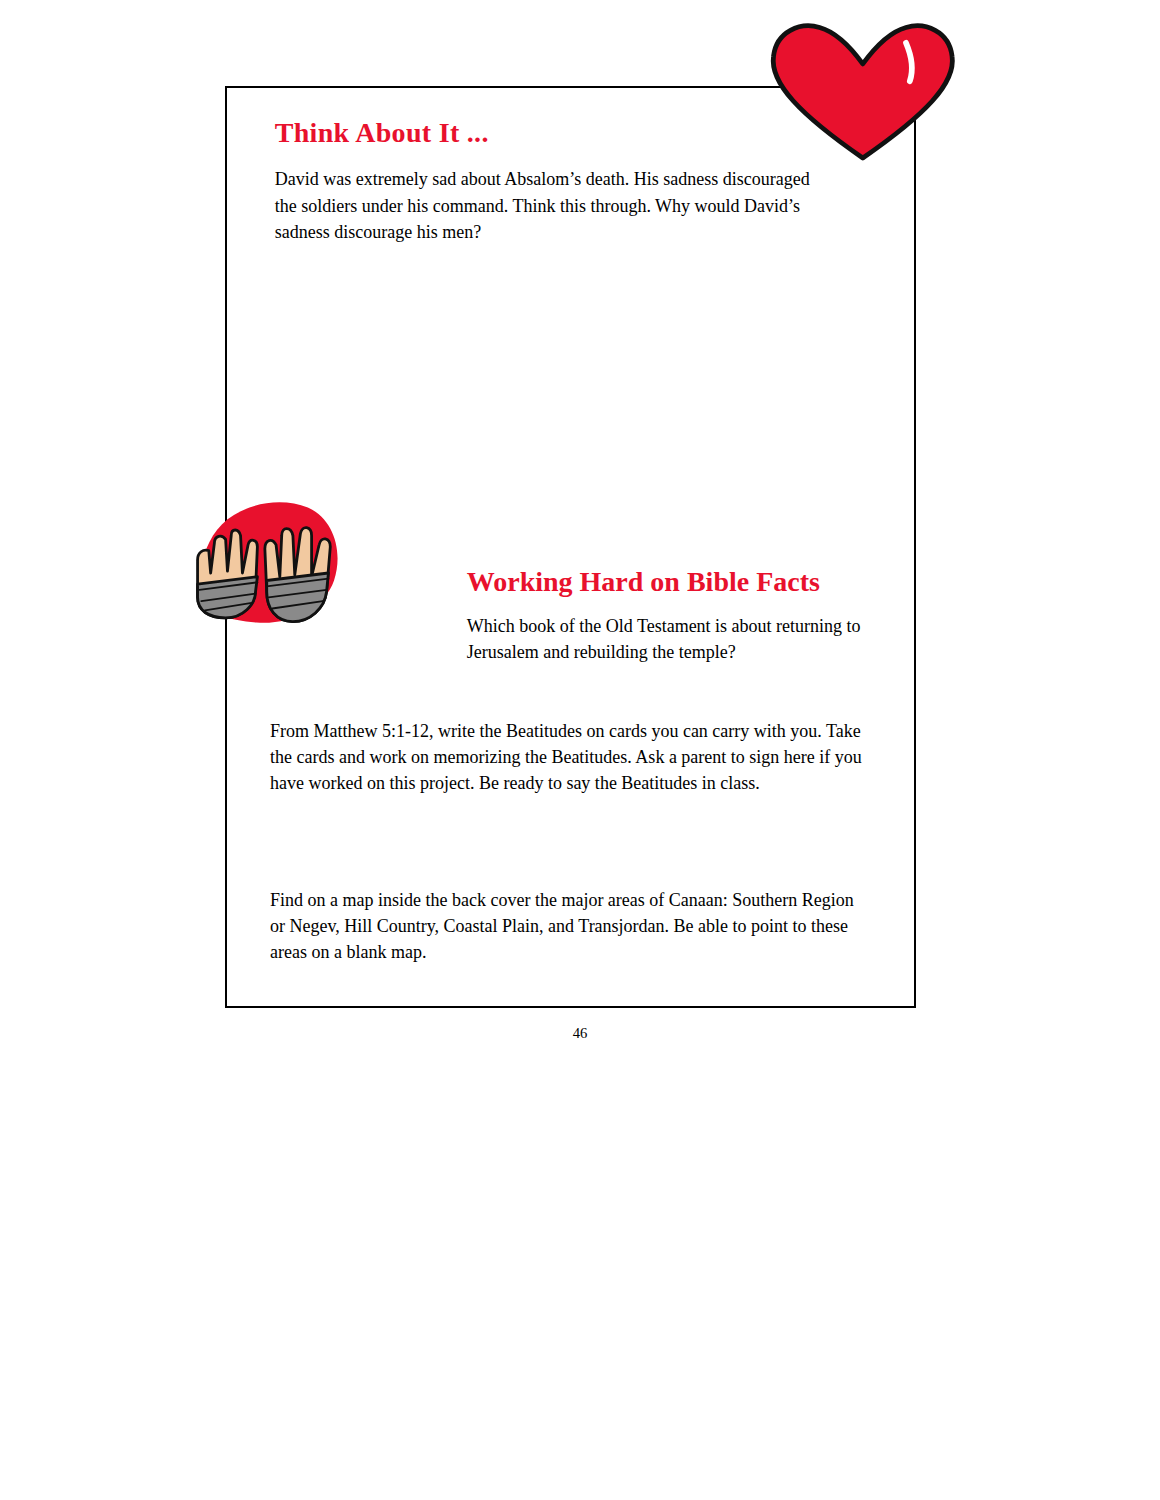Think About It ...
David was extremely sad about Absalom’s death. His sadness discouraged the soldiers under his command. Think this through. Why would David’s sadness discourage his men?
Working Hard on Bible Facts
Which book of the Old Testament is about returning to Jerusalem and rebuilding the temple?
From Matthew 5:1-12, write the Beatitudes on cards you can carry with you. Take the cards and work on memorizing the Beatitudes. Ask a parent to sign here if you have worked on this project. Be ready to say the Beatitudes in class.
Find on a map inside the back cover the major areas of Canaan: Southern Region or Negev, Hill Country, Coastal Plain, and Transjordan. Be able to point to these areas on a blank map.
46